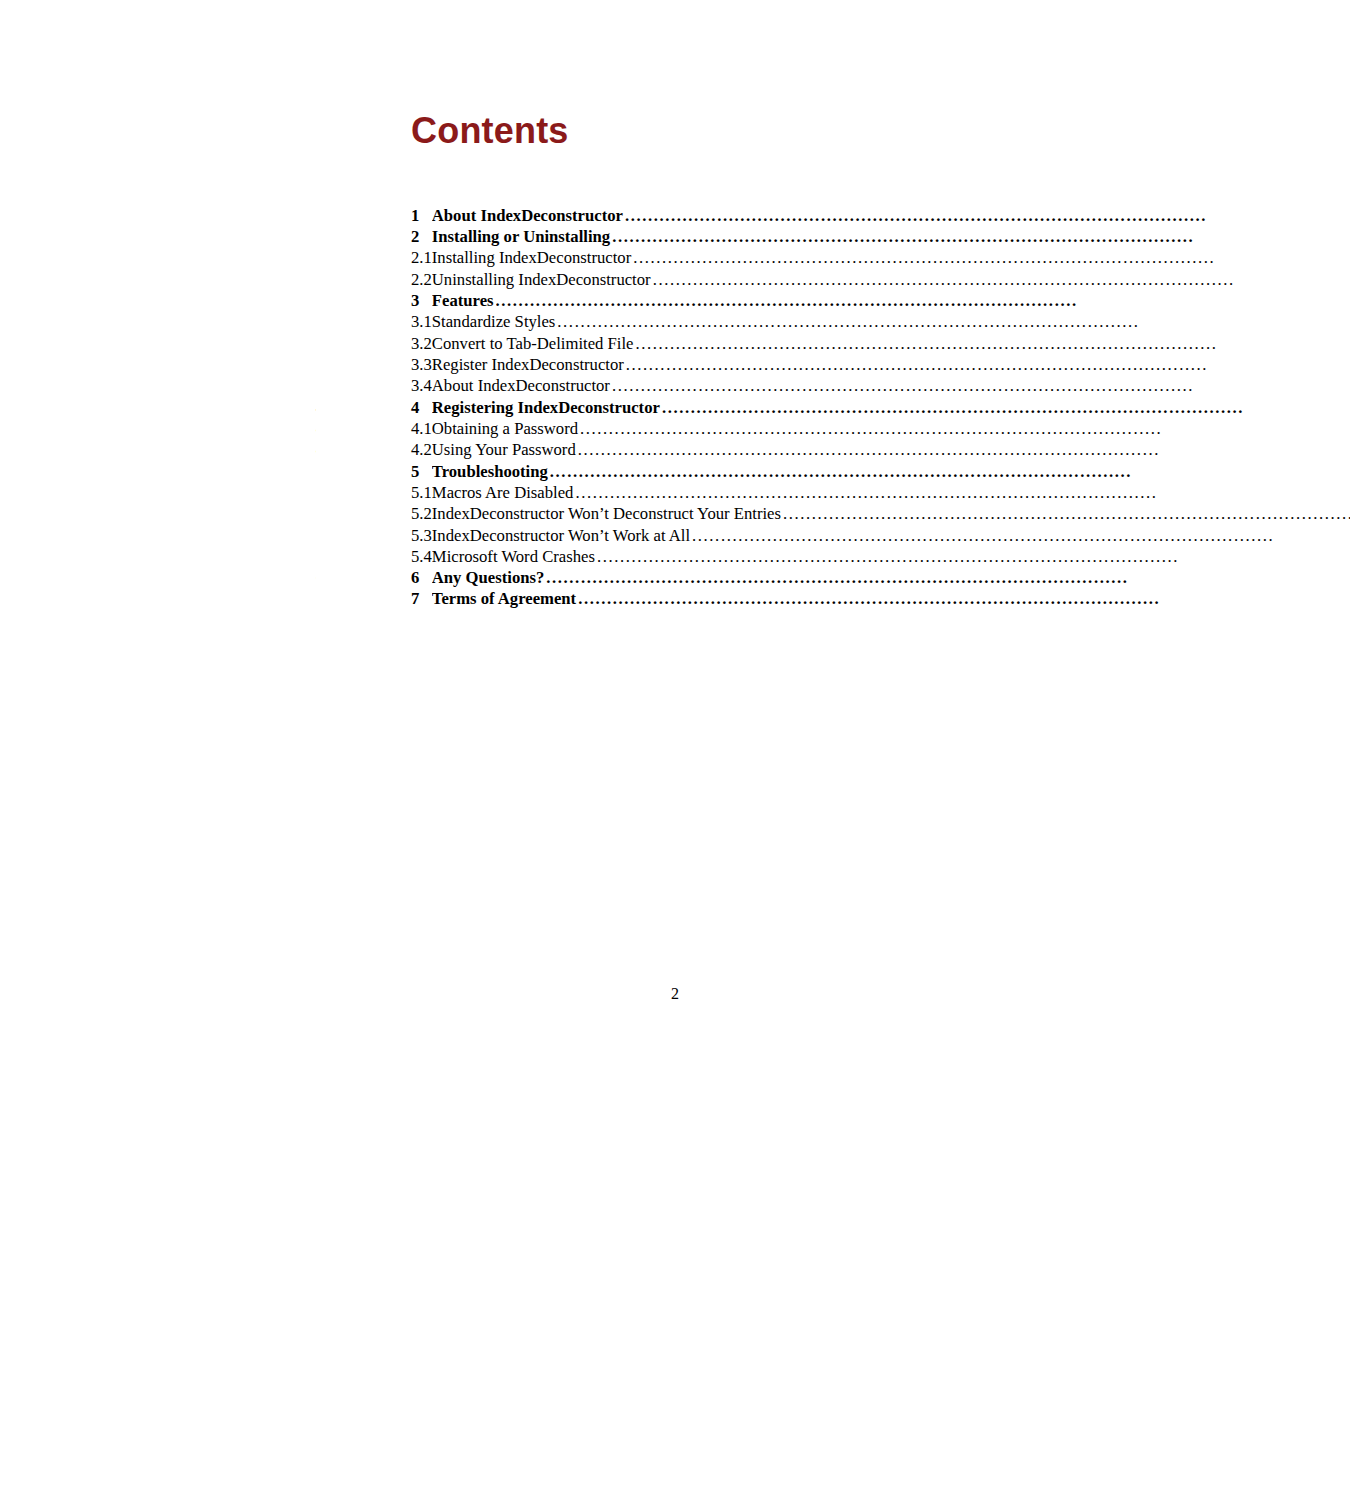Contents
| 1 | About IndexDeconstructor ..................................................................................................... | 3 |
| 2 | Installing or Uninstalling ..................................................................................................... | 4 |
| 2.1 | Installing IndexDeconstructor ..................................................................................................... | 4 |
| 2.2 | Uninstalling IndexDeconstructor ..................................................................................................... | 5 |
| 3 | Features ..................................................................................................... | 7 |
| 3.1 | Standardize Styles ..................................................................................................... | 7 |
| 3.2 | Convert to Tab-Delimited File ..................................................................................................... | 8 |
| 3.3 | Register IndexDeconstructor ..................................................................................................... | 9 |
| 3.4 | About IndexDeconstructor ..................................................................................................... | 9 |
| 4 | Registering IndexDeconstructor ..................................................................................................... | 10 |
| 4.1 | Obtaining a Password ..................................................................................................... | 10 |
| 4.2 | Using Your Password ..................................................................................................... | 11 |
| 5 | Troubleshooting ..................................................................................................... | 12 |
| 5.1 | Macros Are Disabled ..................................................................................................... | 12 |
| 5.2 | IndexDeconstructor Won’t Deconstruct Your Entries ..................................................................................................... | 14 |
| 5.3 | IndexDeconstructor Won’t Work at All ..................................................................................................... | 14 |
| 5.4 | Microsoft Word Crashes ..................................................................................................... | 14 |
| 6 | Any Questions? ..................................................................................................... | 15 |
| 7 | Terms of Agreement ..................................................................................................... | 16 |
2